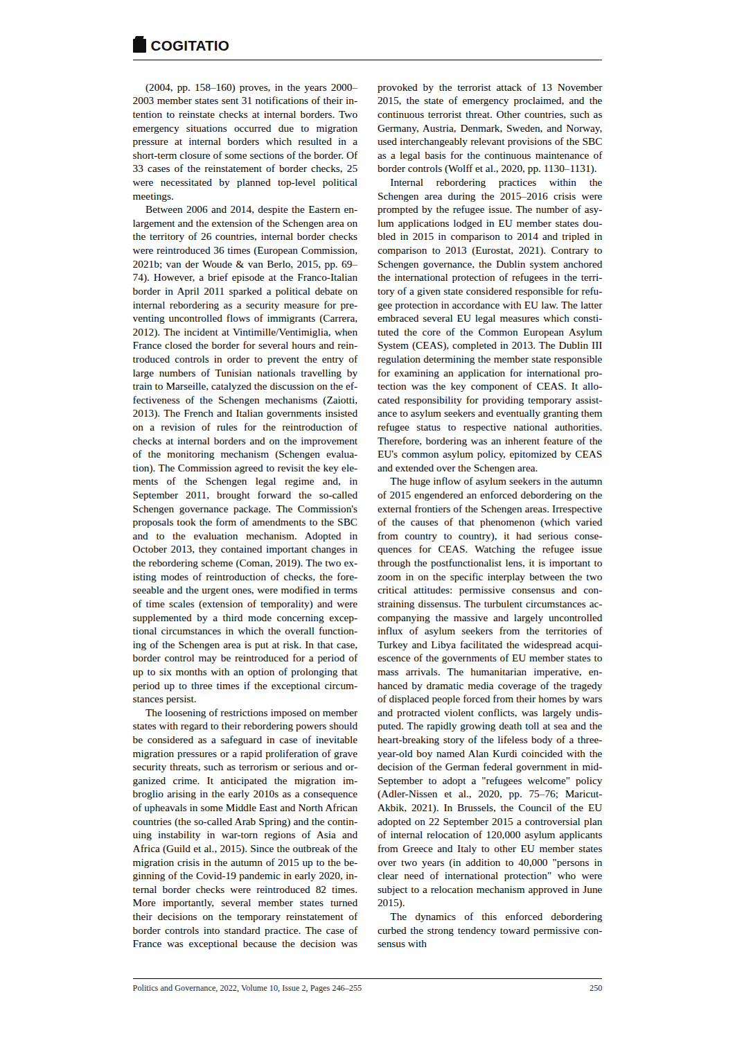COGITATIO
(2004, pp. 158–160) proves, in the years 2000–2003 member states sent 31 notifications of their intention to reinstate checks at internal borders. Two emergency situations occurred due to migration pressure at internal borders which resulted in a short-term closure of some sections of the border. Of 33 cases of the reinstatement of border checks, 25 were necessitated by planned top-level political meetings.
Between 2006 and 2014, despite the Eastern enlargement and the extension of the Schengen area on the territory of 26 countries, internal border checks were reintroduced 36 times (European Commission, 2021b; van der Woude & van Berlo, 2015, pp. 69–74). However, a brief episode at the Franco-Italian border in April 2011 sparked a political debate on internal rebordering as a security measure for preventing uncontrolled flows of immigrants (Carrera, 2012). The incident at Vintimille/Ventimiglia, when France closed the border for several hours and reintroduced controls in order to prevent the entry of large numbers of Tunisian nationals travelling by train to Marseille, catalyzed the discussion on the effectiveness of the Schengen mechanisms (Zaiotti, 2013). The French and Italian governments insisted on a revision of rules for the reintroduction of checks at internal borders and on the improvement of the monitoring mechanism (Schengen evaluation). The Commission agreed to revisit the key elements of the Schengen legal regime and, in September 2011, brought forward the so-called Schengen governance package. The Commission's proposals took the form of amendments to the SBC and to the evaluation mechanism. Adopted in October 2013, they contained important changes in the rebordering scheme (Coman, 2019). The two existing modes of reintroduction of checks, the foreseeable and the urgent ones, were modified in terms of time scales (extension of temporality) and were supplemented by a third mode concerning exceptional circumstances in which the overall functioning of the Schengen area is put at risk. In that case, border control may be reintroduced for a period of up to six months with an option of prolonging that period up to three times if the exceptional circumstances persist.
The loosening of restrictions imposed on member states with regard to their rebordering powers should be considered as a safeguard in case of inevitable migration pressures or a rapid proliferation of grave security threats, such as terrorism or serious and organized crime. It anticipated the migration imbroglio arising in the early 2010s as a consequence of upheavals in some Middle East and North African countries (the so-called Arab Spring) and the continuing instability in war-torn regions of Asia and Africa (Guild et al., 2015). Since the outbreak of the migration crisis in the autumn of 2015 up to the beginning of the Covid-19 pandemic in early 2020, internal border checks were reintroduced 82 times. More importantly, several member states turned their decisions on the temporary reinstatement of border controls into standard practice. The case of France was exceptional because the decision was provoked by the terrorist attack of 13 November 2015, the state of emergency proclaimed, and the continuous terrorist threat. Other countries, such as Germany, Austria, Denmark, Sweden, and Norway, used interchangeably relevant provisions of the SBC as a legal basis for the continuous maintenance of border controls (Wolff et al., 2020, pp. 1130–1131).
Internal rebordering practices within the Schengen area during the 2015–2016 crisis were prompted by the refugee issue. The number of asylum applications lodged in EU member states doubled in 2015 in comparison to 2014 and tripled in comparison to 2013 (Eurostat, 2021). Contrary to Schengen governance, the Dublin system anchored the international protection of refugees in the territory of a given state considered responsible for refugee protection in accordance with EU law. The latter embraced several EU legal measures which constituted the core of the Common European Asylum System (CEAS), completed in 2013. The Dublin III regulation determining the member state responsible for examining an application for international protection was the key component of CEAS. It allocated responsibility for providing temporary assistance to asylum seekers and eventually granting them refugee status to respective national authorities. Therefore, bordering was an inherent feature of the EU's common asylum policy, epitomized by CEAS and extended over the Schengen area.
The huge inflow of asylum seekers in the autumn of 2015 engendered an enforced debordering on the external frontiers of the Schengen areas. Irrespective of the causes of that phenomenon (which varied from country to country), it had serious consequences for CEAS. Watching the refugee issue through the postfunctionalist lens, it is important to zoom in on the specific interplay between the two critical attitudes: permissive consensus and constraining dissensus. The turbulent circumstances accompanying the massive and largely uncontrolled influx of asylum seekers from the territories of Turkey and Libya facilitated the widespread acquiescence of the governments of EU member states to mass arrivals. The humanitarian imperative, enhanced by dramatic media coverage of the tragedy of displaced people forced from their homes by wars and protracted violent conflicts, was largely undisputed. The rapidly growing death toll at sea and the heart-breaking story of the lifeless body of a three-year-old boy named Alan Kurdi coincided with the decision of the German federal government in mid-September to adopt a "refugees welcome" policy (Adler-Nissen et al., 2020, pp. 75–76; Maricut-Akbik, 2021). In Brussels, the Council of the EU adopted on 22 September 2015 a controversial plan of internal relocation of 120,000 asylum applicants from Greece and Italy to other EU member states over two years (in addition to 40,000 "persons in clear need of international protection" who were subject to a relocation mechanism approved in June 2015).
The dynamics of this enforced debordering curbed the strong tendency toward permissive consensus with
Politics and Governance, 2022, Volume 10, Issue 2, Pages 246–255 250